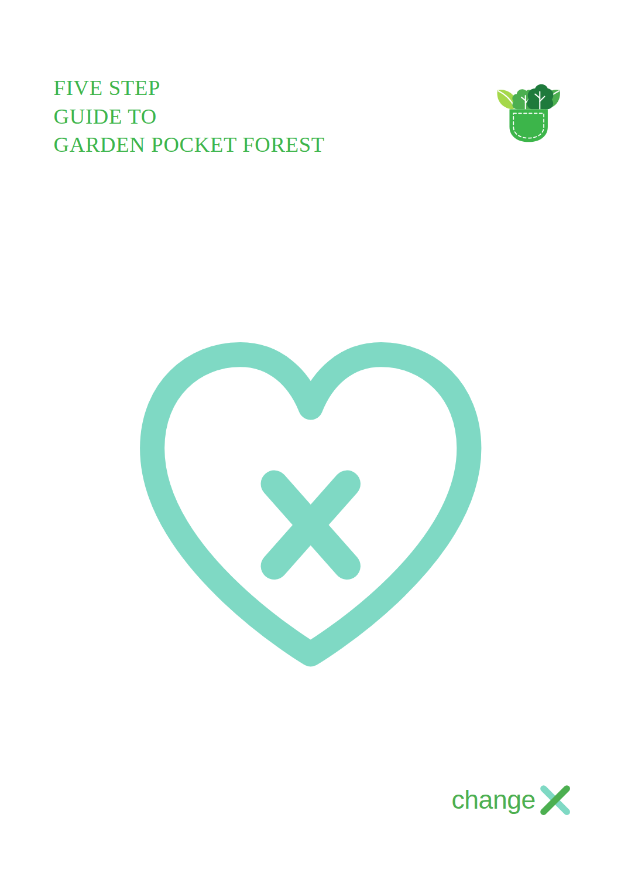Five Step
Guide to
Garden Pocket Forest
change